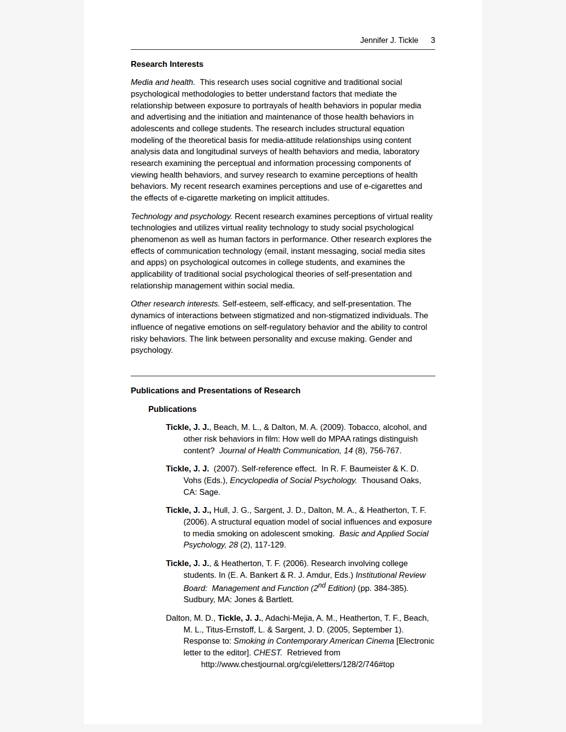Jennifer J. Tickle3
Research Interests
Media and health. This research uses social cognitive and traditional social psychological methodologies to better understand factors that mediate the relationship between exposure to portrayals of health behaviors in popular media and advertising and the initiation and maintenance of those health behaviors in adolescents and college students. The research includes structural equation modeling of the theoretical basis for media-attitude relationships using content analysis data and longitudinal surveys of health behaviors and media, laboratory research examining the perceptual and information processing components of viewing health behaviors, and survey research to examine perceptions of health behaviors. My recent research examines perceptions and use of e-cigarettes and the effects of e-cigarette marketing on implicit attitudes.
Technology and psychology. Recent research examines perceptions of virtual reality technologies and utilizes virtual reality technology to study social psychological phenomenon as well as human factors in performance. Other research explores the effects of communication technology (email, instant messaging, social media sites and apps) on psychological outcomes in college students, and examines the applicability of traditional social psychological theories of self-presentation and relationship management within social media.
Other research interests. Self-esteem, self-efficacy, and self-presentation. The dynamics of interactions between stigmatized and non-stigmatized individuals. The influence of negative emotions on self-regulatory behavior and the ability to control risky behaviors. The link between personality and excuse making. Gender and psychology.
Publications and Presentations of Research
Publications
Tickle, J. J., Beach, M. L., & Dalton, M. A. (2009). Tobacco, alcohol, and other risk behaviors in film: How well do MPAA ratings distinguish content? Journal of Health Communication, 14 (8), 756-767.
Tickle, J. J. (2007). Self-reference effect. In R. F. Baumeister & K. D. Vohs (Eds.), Encyclopedia of Social Psychology. Thousand Oaks, CA: Sage.
Tickle, J. J., Hull, J. G., Sargent, J. D., Dalton, M. A., & Heatherton, T. F. (2006). A structural equation model of social influences and exposure to media smoking on adolescent smoking. Basic and Applied Social Psychology, 28 (2), 117-129.
Tickle, J. J., & Heatherton, T. F. (2006). Research involving college students. In (E. A. Bankert & R. J. Amdur, Eds.) Institutional Review Board: Management and Function (2nd Edition) (pp. 384-385). Sudbury, MA: Jones & Bartlett.
Dalton, M. D., Tickle, J. J., Adachi-Mejia, A. M., Heatherton, T. F., Beach, M. L., Titus-Ernstoff, L. & Sargent, J. D. (2005, September 1). Response to: Smoking in Contemporary American Cinema [Electronic letter to the editor]. CHEST. Retrieved from http://www.chestjournal.org/cgi/eletters/128/2/746#top